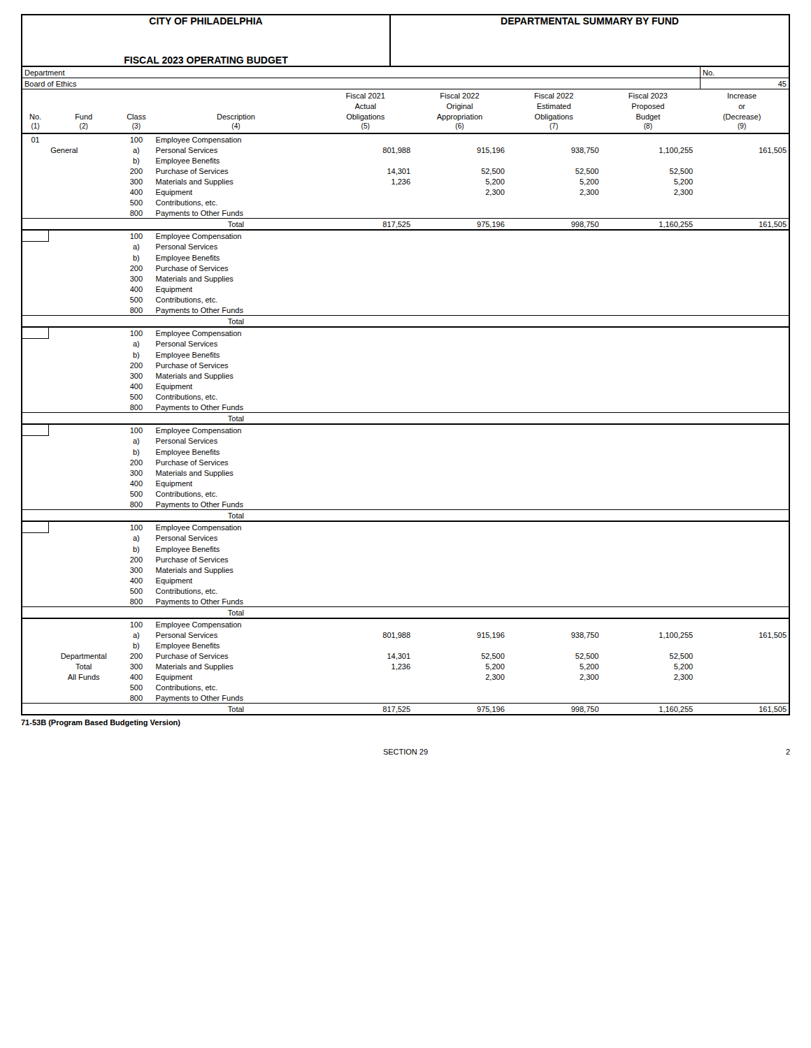| CITY OF PHILADELPHIA FISCAL 2023 OPERATING BUDGET | DEPARTMENTAL SUMMARY BY FUND |
| Department | | No. |
| Board of Ethics | | 45 |
| | | | | Fiscal 2021 | Fiscal 2022 | Fiscal 2022 | Fiscal 2023 | Increase |
| | | | | Actual | Original | Estimated | Proposed | or |
| No. | Fund | Class | Description | Obligations | Appropriation | Obligations | Budget | (Decrease) |
| (1) | (2) | (3) | (4) | (5) | (6) | (7) | (8) | (9) |
| 01 | | 100 | Employee Compensation | | | | | |
| | General | a) | Personal Services | 801,988 | 915,196 | 938,750 | 1,100,255 | 161,505 |
| | | b) | Employee Benefits | | | | | |
| | | 200 | Purchase of Services | 14,301 | 52,500 | 52,500 | 52,500 | |
| | | 300 | Materials and Supplies | 1,236 | 5,200 | 5,200 | 5,200 | |
| | | 400 | Equipment | | 2,300 | 2,300 | 2,300 | |
| | | 500 | Contributions, etc. | | | | | |
| | | 800 | Payments to Other Funds | | | | | |
| | | | Total | 817,525 | 975,196 | 998,750 | 1,160,255 | 161,505 |
| | | 100 | Employee Compensation | | | | | |
| | | a) | Personal Services | | | | | |
| | | b) | Employee Benefits | | | | | |
| | | 200 | Purchase of Services | | | | | |
| | | 300 | Materials and Supplies | | | | | |
| | | 400 | Equipment | | | | | |
| | | 500 | Contributions, etc. | | | | | |
| | | 800 | Payments to Other Funds | | | | | |
| | | | Total | | | | | |
| | | 100 | Employee Compensation | | | | | |
| | | a) | Personal Services | | | | | |
| | | b) | Employee Benefits | | | | | |
| | | 200 | Purchase of Services | | | | | |
| | | 300 | Materials and Supplies | | | | | |
| | | 400 | Equipment | | | | | |
| | | 500 | Contributions, etc. | | | | | |
| | | 800 | Payments to Other Funds | | | | | |
| | | | Total | | | | | |
| | | 100 | Employee Compensation | | | | | |
| | | a) | Personal Services | | | | | |
| | | b) | Employee Benefits | | | | | |
| | | 200 | Purchase of Services | | | | | |
| | | 300 | Materials and Supplies | | | | | |
| | | 400 | Equipment | | | | | |
| | | 500 | Contributions, etc. | | | | | |
| | | 800 | Payments to Other Funds | | | | | |
| | | | Total | | | | | |
| | | 100 | Employee Compensation | | | | | |
| | | a) | Personal Services | | | | | |
| | | b) | Employee Benefits | | | | | |
| | | 200 | Purchase of Services | | | | | |
| | | 300 | Materials and Supplies | | | | | |
| | | 400 | Equipment | | | | | |
| | | 500 | Contributions, etc. | | | | | |
| | | 800 | Payments to Other Funds | | | | | |
| | | | Total | | | | | |
| | | 100 | Employee Compensation | | | | | |
| | | a) | Personal Services | 801,988 | 915,196 | 938,750 | 1,100,255 | 161,505 |
| | | b) | Employee Benefits | | | | | |
| | Departmental | 200 | Purchase of Services | 14,301 | 52,500 | 52,500 | 52,500 | |
| | Total | 300 | Materials and Supplies | 1,236 | 5,200 | 5,200 | 5,200 | |
| | All Funds | 400 | Equipment | | 2,300 | 2,300 | 2,300 | |
| | | 500 | Contributions, etc. | | | | | |
| | | 800 | Payments to Other Funds | | | | | |
| | | | Total | 817,525 | 975,196 | 998,750 | 1,160,255 | 161,505 |
71-53B (Program Based Budgeting Version)
SECTION 29 2